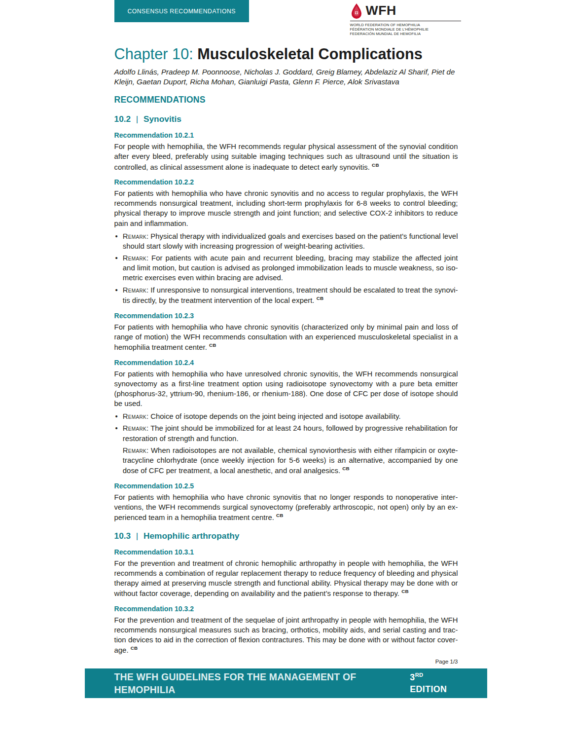Consensus Recommendations
WFH
World Federation of Hemophilia
Fédération Mondiale de l’Hémophilie
Federación Mundial de Hemofilia
Chapter 10: Musculoskeletal Complications
Adolfo Llinás, Pradeep M. Poonnoose, Nicholas J. Goddard, Greig Blamey, Abdelaziz Al Sharif, Piet de Kleijn, Gaetan Duport, Richa Mohan, Gianluigi Pasta, Glenn F. Pierce, Alok Srivastava
RECOMMENDATIONS
10.2 | Synovitis
Recommendation 10.2.1
For people with hemophilia, the WFH recommends regular physical assessment of the synovial condition after every bleed, preferably using suitable imaging techniques such as ultrasound until the situation is controlled, as clinical assessment alone is inadequate to detect early synovitis. CB
Recommendation 10.2.2
For patients with hemophilia who have chronic synovitis and no access to regular prophylaxis, the WFH recommends nonsurgical treatment, including short-term prophylaxis for 6-8 weeks to control bleeding; physical therapy to improve muscle strength and joint function; and selective COX-2 inhibitors to reduce pain and inflammation.
Remark: Physical therapy with individualized goals and exercises based on the patient’s functional level should start slowly with increasing progression of weight-bearing activities.
Remark: For patients with acute pain and recurrent bleeding, bracing may stabilize the affected joint and limit motion, but caution is advised as prolonged immobilization leads to muscle weakness, so isometric exercises even within bracing are advised.
Remark: If unresponsive to nonsurgical interventions, treatment should be escalated to treat the synovitis directly, by the treatment intervention of the local expert. CB
Recommendation 10.2.3
For patients with hemophilia who have chronic synovitis (characterized only by minimal pain and loss of range of motion) the WFH recommends consultation with an experienced musculoskeletal specialist in a hemophilia treatment center. CB
Recommendation 10.2.4
For patients with hemophilia who have unresolved chronic synovitis, the WFH recommends nonsurgical synovectomy as a first-line treatment option using radioisotope synovectomy with a pure beta emitter (phosphorus-32, yttrium-90, rhenium-186, or rhenium-188). One dose of CFC per dose of isotope should be used.
Remark: Choice of isotope depends on the joint being injected and isotope availability.
Remark: The joint should be immobilized for at least 24 hours, followed by progressive rehabilitation for restoration of strength and function.
Remark: When radioisotopes are not available, chemical synoviorthesis with either rifampicin or oxytetracycline chlorhydrate (once weekly injection for 5-6 weeks) is an alternative, accompanied by one dose of CFC per treatment, a local anesthetic, and oral analgesics. CB
Recommendation 10.2.5
For patients with hemophilia who have chronic synovitis that no longer responds to nonoperative interventions, the WFH recommends surgical synovectomy (preferably arthroscopic, not open) only by an experienced team in a hemophilia treatment centre. CB
10.3 | Hemophilic arthropathy
Recommendation 10.3.1
For the prevention and treatment of chronic hemophilic arthropathy in people with hemophilia, the WFH recommends a combination of regular replacement therapy to reduce frequency of bleeding and physical therapy aimed at preserving muscle strength and functional ability. Physical therapy may be done with or without factor coverage, depending on availability and the patient’s response to therapy. CB
Recommendation 10.3.2
For the prevention and treatment of the sequelae of joint arthropathy in people with hemophilia, the WFH recommends nonsurgical measures such as bracing, orthotics, mobility aids, and serial casting and traction devices to aid in the correction of flexion contractures. This may be done with or without factor coverage. CB
Page 1/3
THE WFH GUIDELINES FOR THE MANAGEMENT OF HEMOPHILIA
3RD EDITION